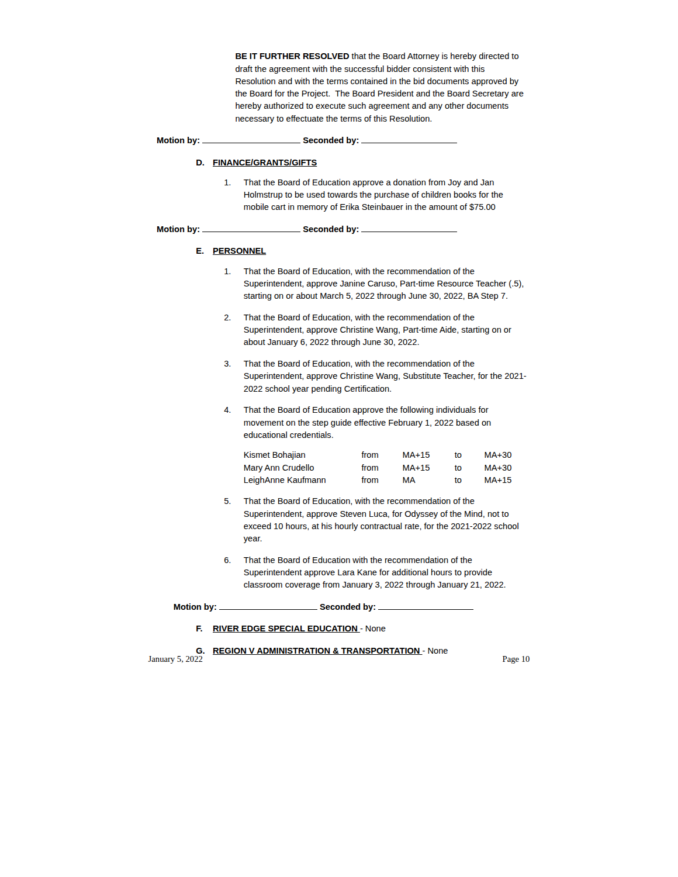BE IT FURTHER RESOLVED that the Board Attorney is hereby directed to draft the agreement with the successful bidder consistent with this Resolution and with the terms contained in the bid documents approved by the Board for the Project. The Board President and the Board Secretary are hereby authorized to execute such agreement and any other documents necessary to effectuate the terms of this Resolution.
Motion by: Seconded by:
D. FINANCE/GRANTS/GIFTS
1. That the Board of Education approve a donation from Joy and Jan Holmstrup to be used towards the purchase of children books for the mobile cart in memory of Erika Steinbauer in the amount of $75.00
Motion by: Seconded by:
E. PERSONNEL
1. That the Board of Education, with the recommendation of the Superintendent, approve Janine Caruso, Part-time Resource Teacher (.5), starting on or about March 5, 2022 through June 30, 2022, BA Step 7.
2. That the Board of Education, with the recommendation of the Superintendent, approve Christine Wang, Part-time Aide, starting on or about January 6, 2022 through June 30, 2022.
3. That the Board of Education, with the recommendation of the Superintendent, approve Christine Wang, Substitute Teacher, for the 2021-2022 school year pending Certification.
4. That the Board of Education approve the following individuals for movement on the step guide effective February 1, 2022 based on educational credentials.
| Kismet Bohajian | from | MA+15 | to | MA+30 |
| Mary Ann Crudello | from | MA+15 | to | MA+30 |
| LeighAnne Kaufmann | from | MA | to | MA+15 |
5. That the Board of Education, with the recommendation of the Superintendent, approve Steven Luca, for Odyssey of the Mind, not to exceed 10 hours, at his hourly contractual rate, for the 2021-2022 school year.
6. That the Board of Education with the recommendation of the Superintendent approve Lara Kane for additional hours to provide classroom coverage from January 3, 2022 through January 21, 2022.
Motion by: Seconded by:
F. RIVER EDGE SPECIAL EDUCATION - None
G. REGION V ADMINISTRATION & TRANSPORTATION - None
January 5, 2022 Page 10